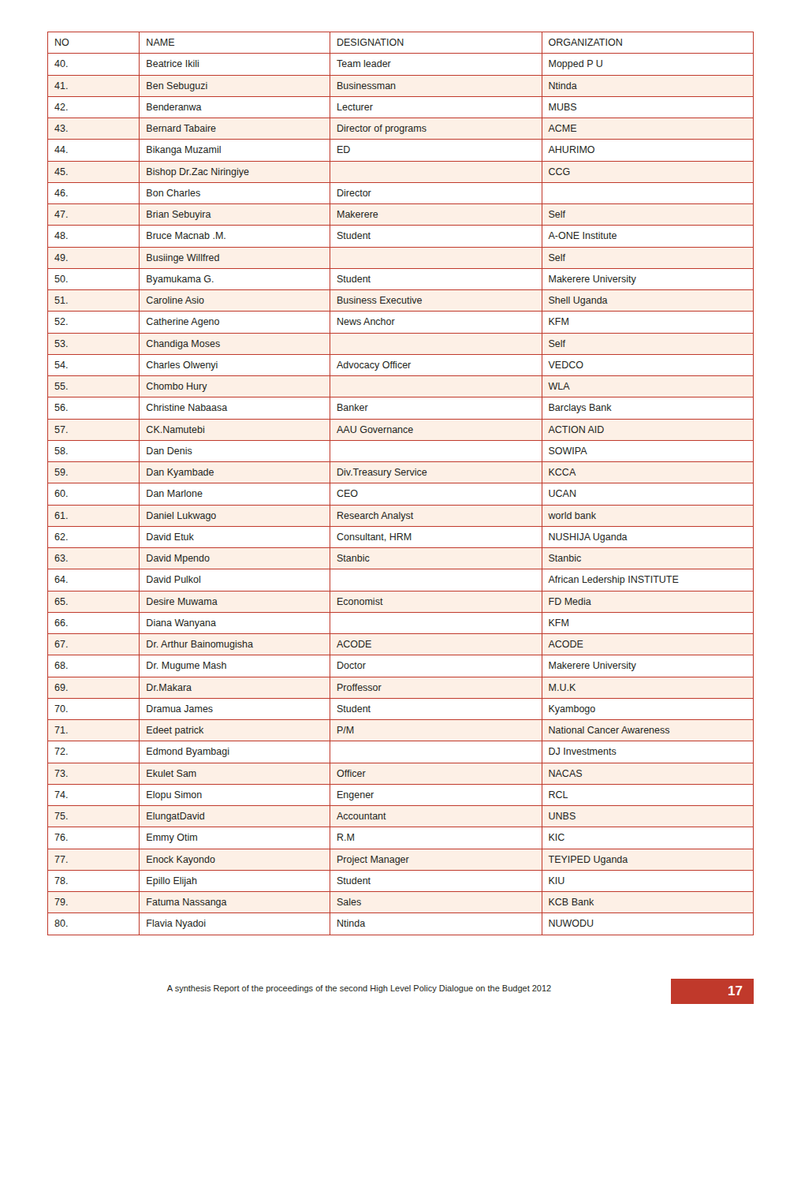| NO | NAME | DESIGNATION | ORGANIZATION |
| --- | --- | --- | --- |
| 40. | Beatrice Ikili | Team leader | Mopped P U |
| 41. | Ben Sebuguzi | Businessman | Ntinda |
| 42. | Benderanwa | Lecturer | MUBS |
| 43. | Bernard Tabaire | Director of programs | ACME |
| 44. | Bikanga Muzamil | ED | AHURIMO |
| 45. | Bishop Dr.Zac Niringiye | | CCG |
| 46. | Bon Charles | Director | |
| 47. | Brian Sebuyira | Makerere | Self |
| 48. | Bruce Macnab .M. | Student | A-ONE Institute |
| 49. | Busiinge Willfred | | Self |
| 50. | Byamukama G. | Student | Makerere University |
| 51. | Caroline Asio | Business Executive | Shell Uganda |
| 52. | Catherine Ageno | News Anchor | KFM |
| 53. | Chandiga Moses | | Self |
| 54. | Charles Olwenyi | Advocacy Officer | VEDCO |
| 55. | Chombo Hury | | WLA |
| 56. | Christine Nabaasa | Banker | Barclays Bank |
| 57. | CK.Namutebi | AAU Governance | ACTION AID |
| 58. | Dan Denis | | SOWIPA |
| 59. | Dan Kyambade | Div.Treasury Service | KCCA |
| 60. | Dan Marlone | CEO | UCAN |
| 61. | Daniel Lukwago | Research Analyst | world bank |
| 62. | David Etuk | Consultant, HRM | NUSHIJA Uganda |
| 63. | David Mpendo | Stanbic | Stanbic |
| 64. | David Pulkol | | African Ledership INSTITUTE |
| 65. | Desire Muwama | Economist | FD Media |
| 66. | Diana Wanyana | | KFM |
| 67. | Dr. Arthur Bainomugisha | ACODE | ACODE |
| 68. | Dr. Mugume Mash | Doctor | Makerere University |
| 69. | Dr.Makara | Proffessor | M.U.K |
| 70. | Dramua James | Student | Kyambogo |
| 71. | Edeet patrick | P/M | National Cancer Awareness |
| 72. | Edmond Byambagi | | DJ Investments |
| 73. | Ekulet Sam | Officer | NACAS |
| 74. | Elopu Simon | Engener | RCL |
| 75. | ElungatDavid | Accountant | UNBS |
| 76. | Emmy Otim | R.M | KIC |
| 77. | Enock Kayondo | Project Manager | TEYIPED Uganda |
| 78. | Epillo Elijah | Student | KIU |
| 79. | Fatuma Nassanga | Sales | KCB Bank |
| 80. | Flavia Nyadoi | Ntinda | NUWODU |
A synthesis Report of the proceedings of the second High Level Policy Dialogue on the Budget 2012
17